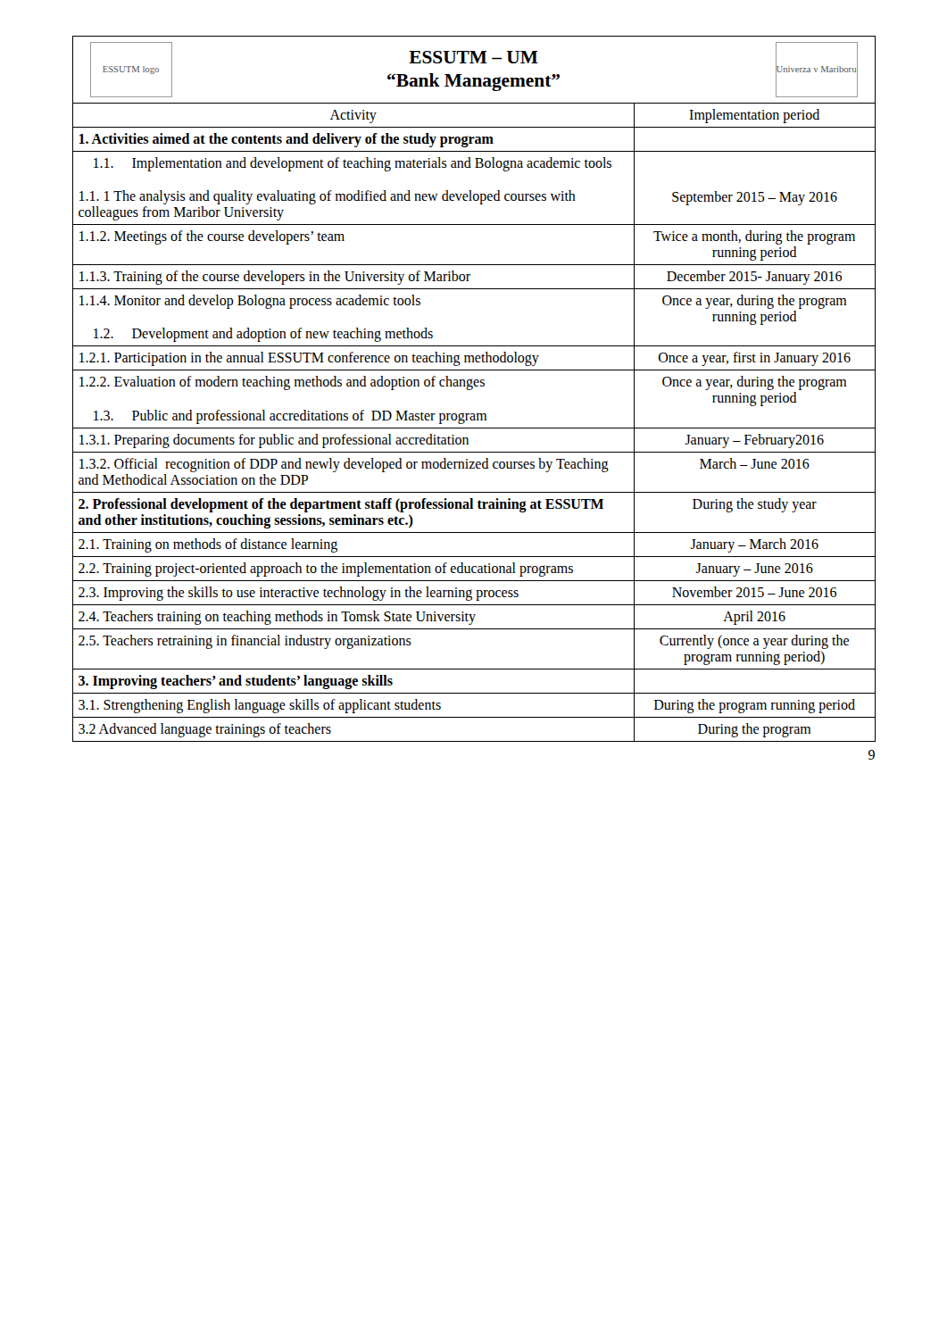ESSUTM logo
ESSUTM – UM
“Bank Management”
Univerza v Mariboru
| Activity | Implementation period |
| --- | --- |
| 1. Activities aimed at the contents and delivery of the study program | |
| 1.1. Implementation and development of teaching materials and Bologna academic tools 1.1. 1 The analysis and quality evaluating of modified and new developed courses with colleagues from Maribor University | September 2015 – May 2016 |
| 1.1.2. Meetings of the course developers’ team | Twice a month, during the program running period |
| 1.1.3. Training of the course developers in the University of Maribor | December 2015- January 2016 |
| 1.1.4. Monitor and develop Bologna process academic tools 1.2. Development and adoption of new teaching methods | Once a year, during the program running period |
| 1.2.1. Participation in the annual ESSUTM conference on teaching methodology | Once a year, first in January 2016 |
| 1.2.2. Evaluation of modern teaching methods and adoption of changes 1.3. Public and professional accreditations of DD Master program | Once a year, during the program running period |
| 1.3.1. Preparing documents for public and professional accreditation | January – February2016 |
| 1.3.2. Official recognition of DDP and newly developed or modernized courses by Teaching and Methodical Association on the DDP | March – June 2016 |
| 2. Professional development of the department staff (professional training at ESSUTM and other institutions, couching sessions, seminars etc.) | During the study year |
| 2.1. Training on methods of distance learning | January – March 2016 |
| 2.2. Training project-oriented approach to the implementation of educational programs | January – June 2016 |
| 2.3. Improving the skills to use interactive technology in the learning process | November 2015 – June 2016 |
| 2.4. Teachers training on teaching methods in Tomsk State University | April 2016 |
| 2.5. Teachers retraining in financial industry organizations | Currently (once a year during the program running period) |
| 3. Improving teachers’ and students’ language skills | |
| 3.1. Strengthening English language skills of applicant students | During the program running period |
| 3.2 Advanced language trainings of teachers | During the program |
9